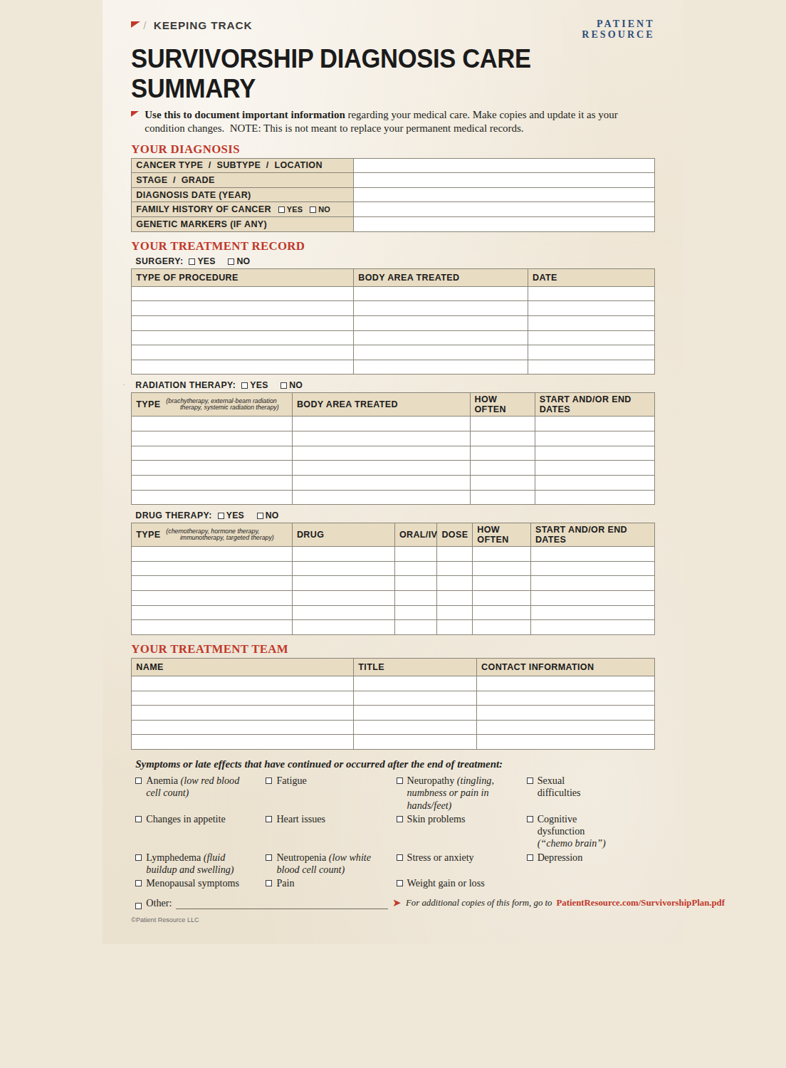/ KEEPING TRACK
PATIENT
RESOURCE
Survivorship Diagnosis Care Summary
Use this to document important information regarding your medical care. Make copies and update it as your condition changes. NOTE: This is not meant to replace your permanent medical records.
Your Diagnosis
| Cancer Type / Subtype / Location | |
| Stage / Grade | |
| Diagnosis Date (Year) | |
| Family History of Cancer Yes No | |
| Genetic Markers (if any) | |
Your Treatment Record
Surgery: Yes No
| Type of Procedure | Body Area Treated | Date |
| --- | --- | --- |
Radiation Therapy: Yes No
| Type (brachytherapy, external-beam radiation therapy, systemic radiation therapy) | Body Area Treated | How Often | Start and/or End Dates |
| --- | --- | --- | --- |
.
Drug Therapy: Yes No
| Type (chemotherapy, hormone therapy, immunotherapy, targeted therapy) | Drug | Oral/IV | Dose | How Often | Start and/or End Dates |
| --- | --- | --- | --- | --- | --- |
Your Treatment Team
| Name | Title | Contact Information |
| --- | --- | --- |
Symptoms or late effects that have continued or occurred after the end of treatment:
Anemia (low red blood cell count)
Fatigue
Neuropathy (tingling, numbness or pain in hands/feet)
Sexual difficulties
Changes in appetite
Heart issues
Skin problems
Cognitive dysfunction (“chemo brain”)
Lymphedema (fluid buildup and swelling)
Neutropenia (low white blood cell count)
Stress or anxiety
Depression
Menopausal symptoms
Pain
Weight gain or loss
Other: ➤ For additional copies of this form, go to PatientResource.com/SurvivorshipPlan.pdf
©Patient Resource LLC